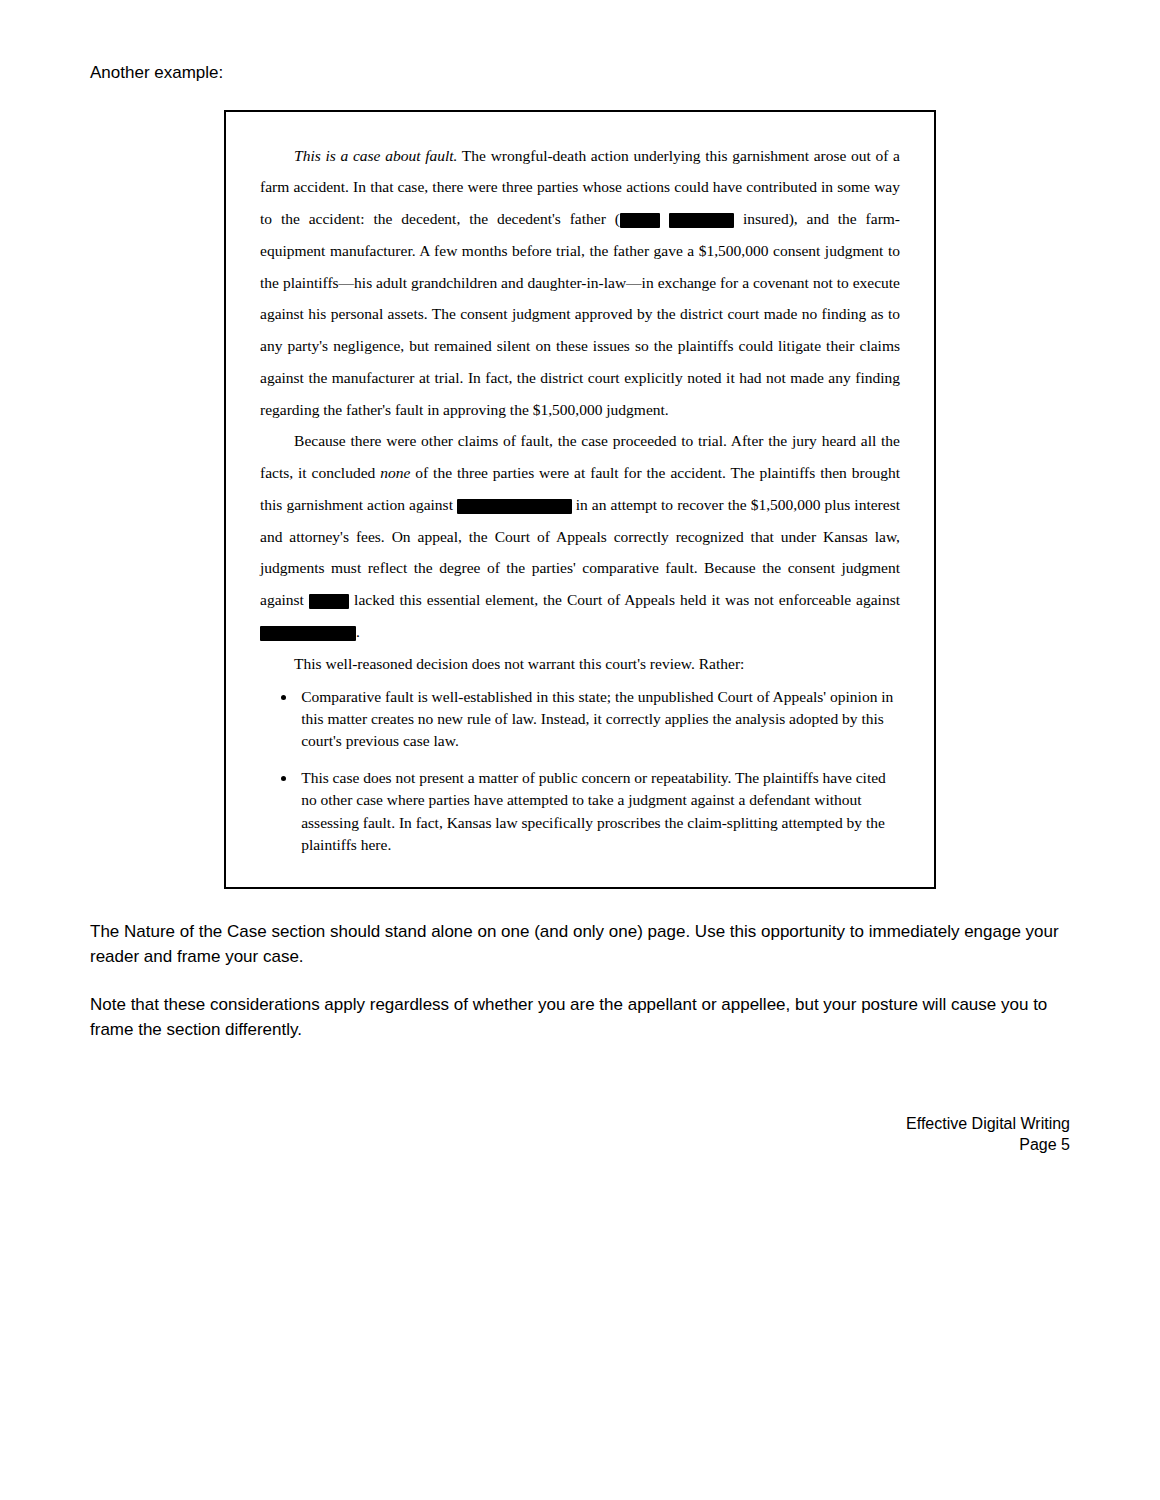Another example:
This is a case about fault. The wrongful-death action underlying this garnishment arose out of a farm accident. In that case, there were three parties whose actions could have contributed in some way to the accident: the decedent, the decedent's father ( insured), and the farm-equipment manufacturer. A few months before trial, the father gave a $1,500,000 consent judgment to the plaintiffs—his adult grandchildren and daughter-in-law—in exchange for a covenant not to execute against his personal assets. The consent judgment approved by the district court made no finding as to any party's negligence, but remained silent on these issues so the plaintiffs could litigate their claims against the manufacturer at trial. In fact, the district court explicitly noted it had not made any finding regarding the father's fault in approving the $1,500,000 judgment.
Because there were other claims of fault, the case proceeded to trial. After the jury heard all the facts, it concluded none of the three parties were at fault for the accident. The plaintiffs then brought this garnishment action against in an attempt to recover the $1,500,000 plus interest and attorney's fees. On appeal, the Court of Appeals correctly recognized that under Kansas law, judgments must reflect the degree of the parties' comparative fault. Because the consent judgment against lacked this essential element, the Court of Appeals held it was not enforceable against .
This well-reasoned decision does not warrant this court's review. Rather:
Comparative fault is well-established in this state; the unpublished Court of Appeals' opinion in this matter creates no new rule of law. Instead, it correctly applies the analysis adopted by this court's previous case law.
This case does not present a matter of public concern or repeatability. The plaintiffs have cited no other case where parties have attempted to take a judgment against a defendant without assessing fault. In fact, Kansas law specifically proscribes the claim-splitting attempted by the plaintiffs here.
The Nature of the Case section should stand alone on one (and only one) page. Use this opportunity to immediately engage your reader and frame your case.
Note that these considerations apply regardless of whether you are the appellant or appellee, but your posture will cause you to frame the section differently.
Effective Digital Writing
Page 5